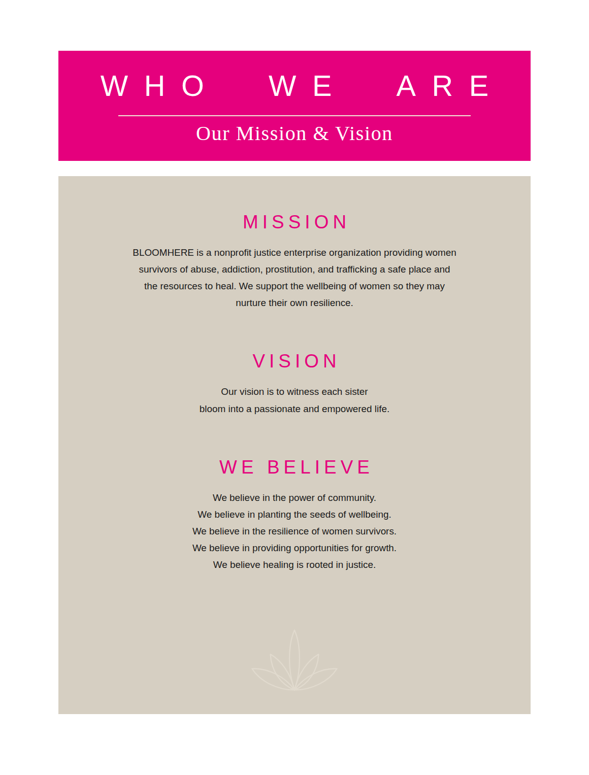WHO WE ARE
Our Mission & Vision
MISSION
BLOOMHERE is a nonprofit justice enterprise organization providing women survivors of abuse, addiction, prostitution, and trafficking a safe place and the resources to heal. We support the wellbeing of women so they may nurture their own resilience.
VISION
Our vision is to witness each sister
bloom into a passionate and empowered life.
WE BELIEVE
We believe in the power of community.
We believe in planting the seeds of wellbeing.
We believe in the resilience of women survivors.
We believe in providing opportunities for growth.
We believe healing is rooted in justice.